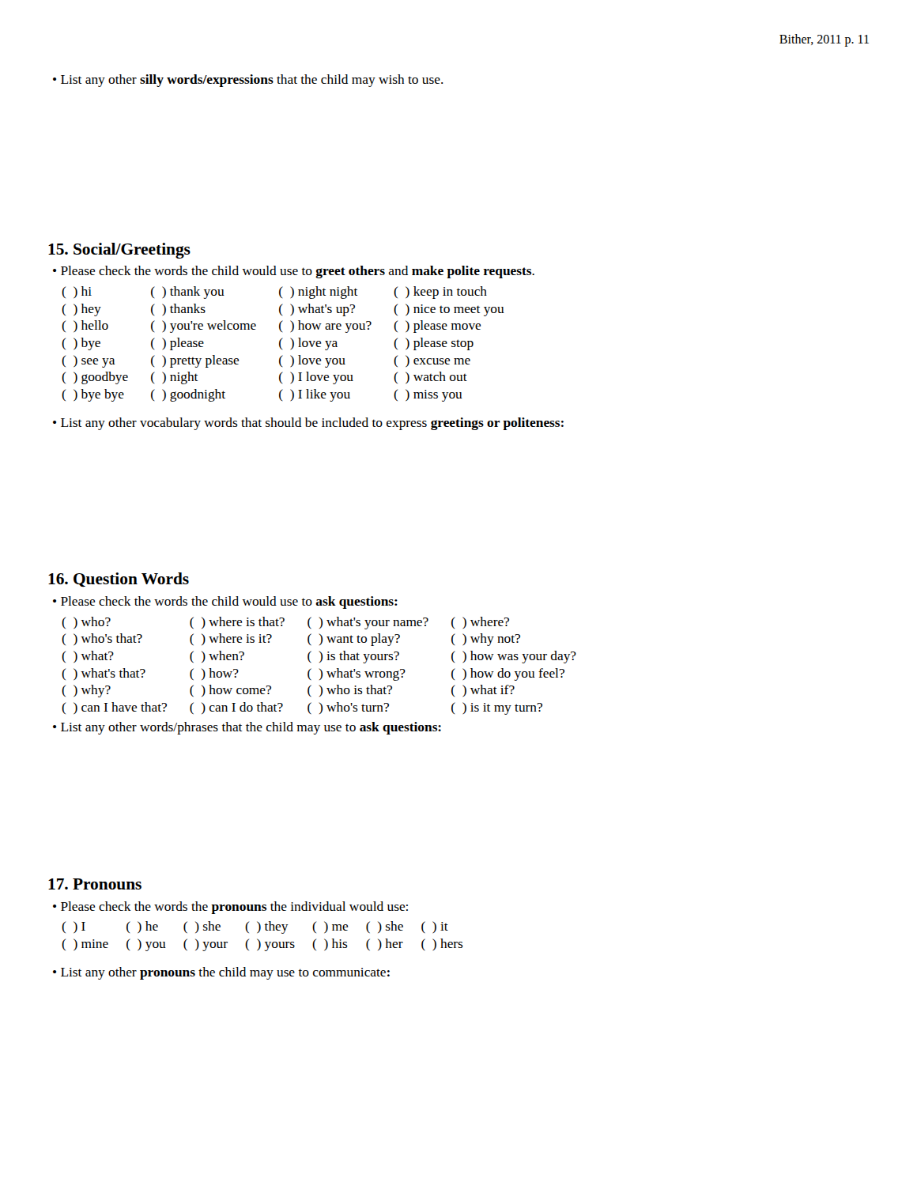Bither, 2011 p. 11
• List any other silly words/expressions that the child may wish to use.
15. Social/Greetings
• Please check the words the child would use to greet others and make polite requests.
| ( ) hi | ( ) thank you | ( ) night night | ( ) keep in touch |
| ( ) hey | ( ) thanks | ( ) what's up? | ( ) nice to meet you |
| ( ) hello | ( ) you're welcome | ( ) how are you? | ( ) please move |
| ( ) bye | ( ) please | ( ) love ya | ( ) please stop |
| ( ) see ya | ( ) pretty please | ( ) love you | ( ) excuse me |
| ( ) goodbye | ( ) night | ( ) I love you | ( ) watch out |
| ( ) bye bye | ( ) goodnight | ( ) I like you | ( ) miss you |
• List any other vocabulary words that should be included to express greetings or politeness:
16. Question Words
• Please check the words the child would use to ask questions:
| ( ) who? | ( ) where is that? | ( ) what's your name? | ( ) where? |
| ( ) who's that? | ( ) where is it? | ( ) want to play? | ( ) why not? |
| ( ) what? | ( ) when? | ( ) is that yours? | ( ) how was your day? |
| ( ) what's that? | ( ) how? | ( ) what's wrong? | ( ) how do you feel? |
| ( ) why? | ( ) how come? | ( ) who is that? | ( ) what if? |
| ( ) can I have that? | ( ) can I do that? | ( ) who's turn? | ( ) is it my turn? |
• List any other words/phrases that the child may use to ask questions:
17. Pronouns
• Please check the words the pronouns the individual would use:
| ( ) I | ( ) he | ( ) she | ( ) they | ( ) me | ( ) she | ( ) it |
| ( ) mine | ( ) you | ( ) your | ( ) yours | ( ) his | ( ) her | ( ) hers |
• List any other pronouns the child may use to communicate: